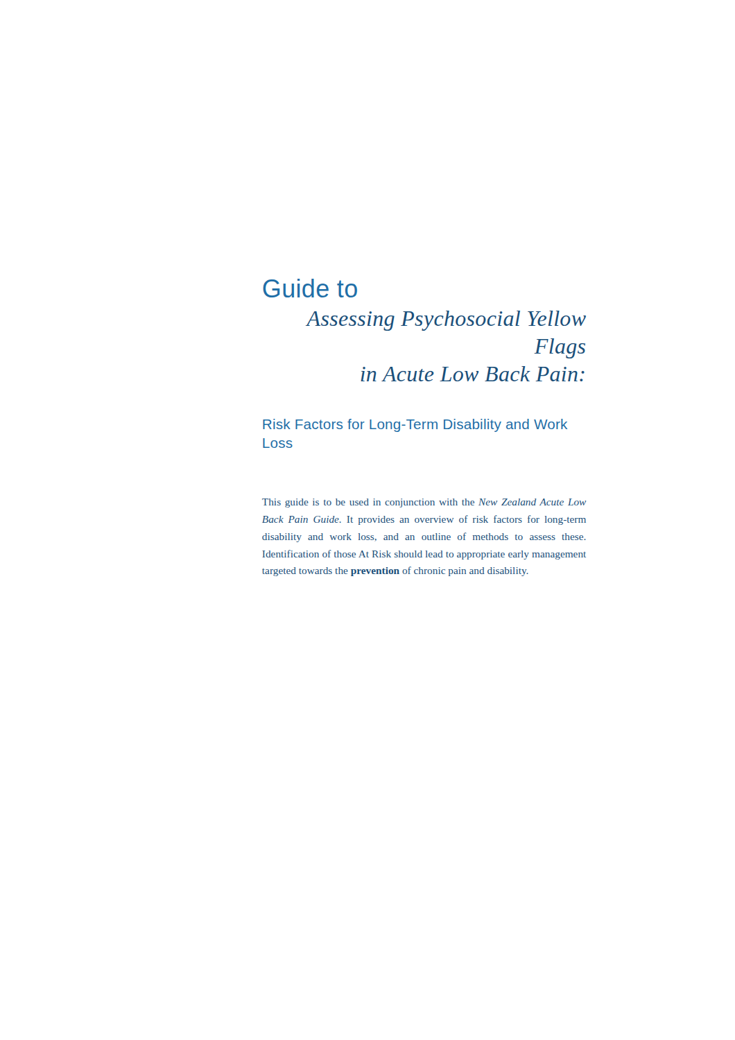Guide to Assessing Psychosocial Yellow Flags in Acute Low Back Pain:
Risk Factors for Long-Term Disability and Work Loss
This guide is to be used in conjunction with the New Zealand Acute Low Back Pain Guide. It provides an overview of risk factors for long-term disability and work loss, and an outline of methods to assess these. Identification of those At Risk should lead to appropriate early management targeted towards the prevention of chronic pain and disability.